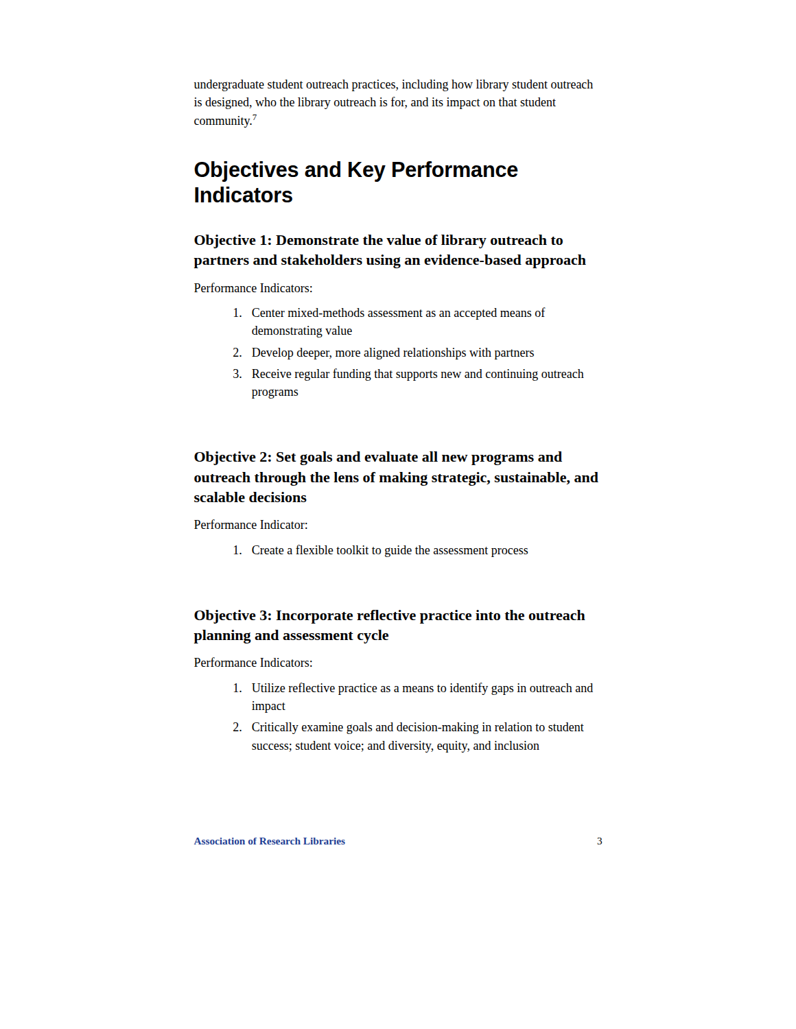undergraduate student outreach practices, including how library student outreach is designed, who the library outreach is for, and its impact on that student community.7
Objectives and Key Performance Indicators
Objective 1: Demonstrate the value of library outreach to partners and stakeholders using an evidence-based approach
Performance Indicators:
Center mixed-methods assessment as an accepted means of demonstrating value
Develop deeper, more aligned relationships with partners
Receive regular funding that supports new and continuing outreach programs
Objective 2: Set goals and evaluate all new programs and outreach through the lens of making strategic, sustainable, and scalable decisions
Performance Indicator:
Create a flexible toolkit to guide the assessment process
Objective 3: Incorporate reflective practice into the outreach planning and assessment cycle
Performance Indicators:
Utilize reflective practice as a means to identify gaps in outreach and impact
Critically examine goals and decision-making in relation to student success; student voice; and diversity, equity, and inclusion
Association of Research Libraries 3